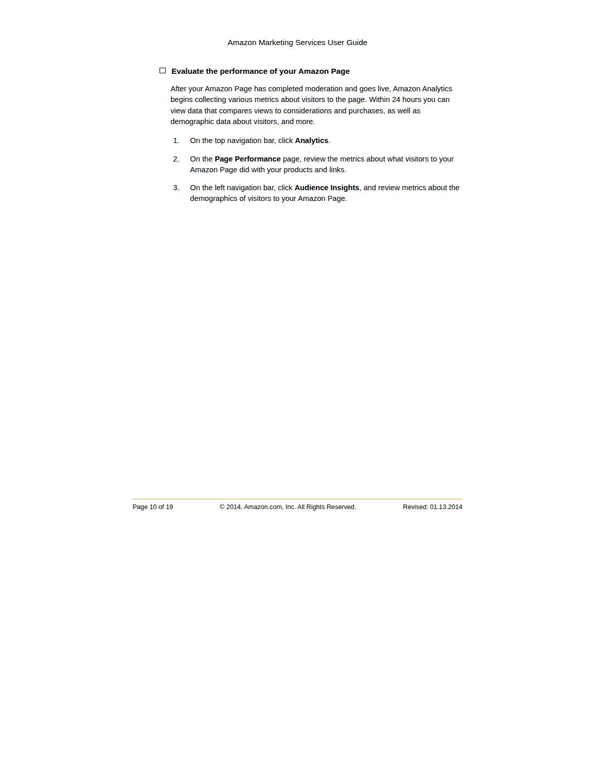Amazon Marketing Services User Guide
Evaluate the performance of your Amazon Page
After your Amazon Page has completed moderation and goes live, Amazon Analytics begins collecting various metrics about visitors to the page. Within 24 hours you can view data that compares views to considerations and purchases, as well as demographic data about visitors, and more.
On the top navigation bar, click Analytics.
On the Page Performance page, review the metrics about what visitors to your Amazon Page did with your products and links.
On the left navigation bar, click Audience Insights, and review metrics about the demographics of visitors to your Amazon Page.
Page 10 of 19
© 2014, Amazon.com, Inc. All Rights Reserved.
Revised: 01.13.2014